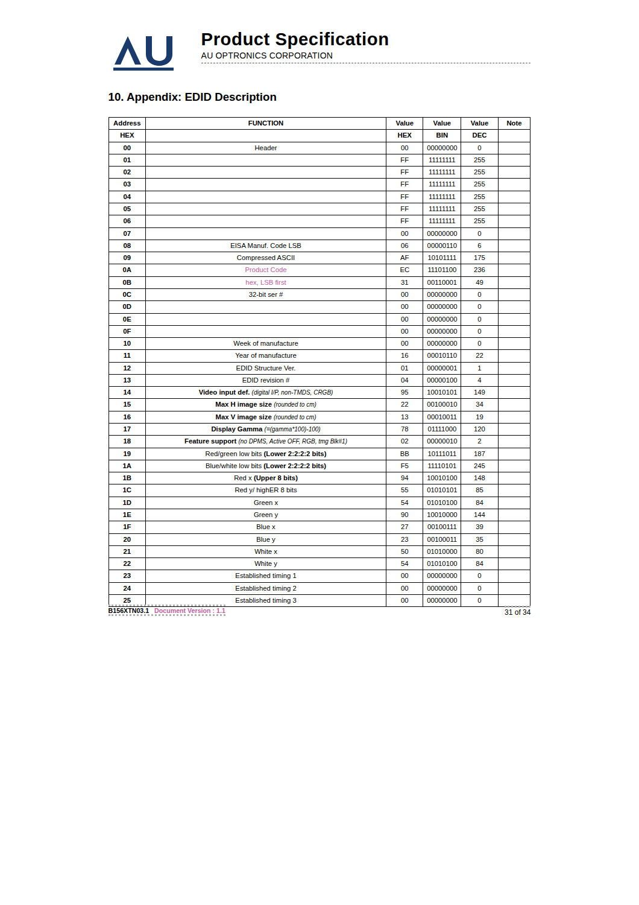Product Specification
AU OPTRONICS CORPORATION
10. Appendix: EDID Description
| Address | FUNCTION | Value | Value | Value | Note |
| --- | --- | --- | --- | --- | --- |
| HEX | | HEX | BIN | DEC | |
| 00 | Header | 00 | 00000000 | 0 | |
| 01 | | FF | 11111111 | 255 | |
| 02 | | FF | 11111111 | 255 | |
| 03 | | FF | 11111111 | 255 | |
| 04 | | FF | 11111111 | 255 | |
| 05 | | FF | 11111111 | 255 | |
| 06 | | FF | 11111111 | 255 | |
| 07 | | 00 | 00000000 | 0 | |
| 08 | EISA Manuf. Code LSB | 06 | 00000110 | 6 | |
| 09 | Compressed ASCII | AF | 10101111 | 175 | |
| 0A | Product Code | EC | 11101100 | 236 | |
| 0B | hex, LSB first | 31 | 00110001 | 49 | |
| 0C | 32-bit ser # | 00 | 00000000 | 0 | |
| 0D | | 00 | 00000000 | 0 | |
| 0E | | 00 | 00000000 | 0 | |
| 0F | | 00 | 00000000 | 0 | |
| 10 | Week of manufacture | 00 | 00000000 | 0 | |
| 11 | Year of manufacture | 16 | 00010110 | 22 | |
| 12 | EDID Structure Ver. | 01 | 00000001 | 1 | |
| 13 | EDID revision # | 04 | 00000100 | 4 | |
| 14 | Video input def. (digital I/P, non-TMDS, CRGB) | 95 | 10010101 | 149 | |
| 15 | Max H image size (rounded to cm) | 22 | 00100010 | 34 | |
| 16 | Max V image size (rounded to cm) | 13 | 00010011 | 19 | |
| 17 | Display Gamma (=(gamma*100)-100) | 78 | 01111000 | 120 | |
| 18 | Feature support (no DPMS, Active OFF, RGB, tmg Blk#1) | 02 | 00000010 | 2 | |
| 19 | Red/green low bits (Lower 2:2:2:2 bits) | BB | 10111011 | 187 | |
| 1A | Blue/white low bits (Lower 2:2:2:2 bits) | F5 | 11110101 | 245 | |
| 1B | Red x (Upper 8 bits) | 94 | 10010100 | 148 | |
| 1C | Red y/ highER 8 bits | 55 | 01010101 | 85 | |
| 1D | Green x | 54 | 01010100 | 84 | |
| 1E | Green y | 90 | 10010000 | 144 | |
| 1F | Blue x | 27 | 00100111 | 39 | |
| 20 | Blue y | 23 | 00100011 | 35 | |
| 21 | White x | 50 | 01010000 | 80 | |
| 22 | White y | 54 | 01010100 | 84 | |
| 23 | Established timing 1 | 00 | 00000000 | 0 | |
| 24 | Established timing 2 | 00 | 00000000 | 0 | |
| 25 | Established timing 3 | 00 | 00000000 | 0 | |
B156XTN03.1 Document Version : 1.1
31 of 34